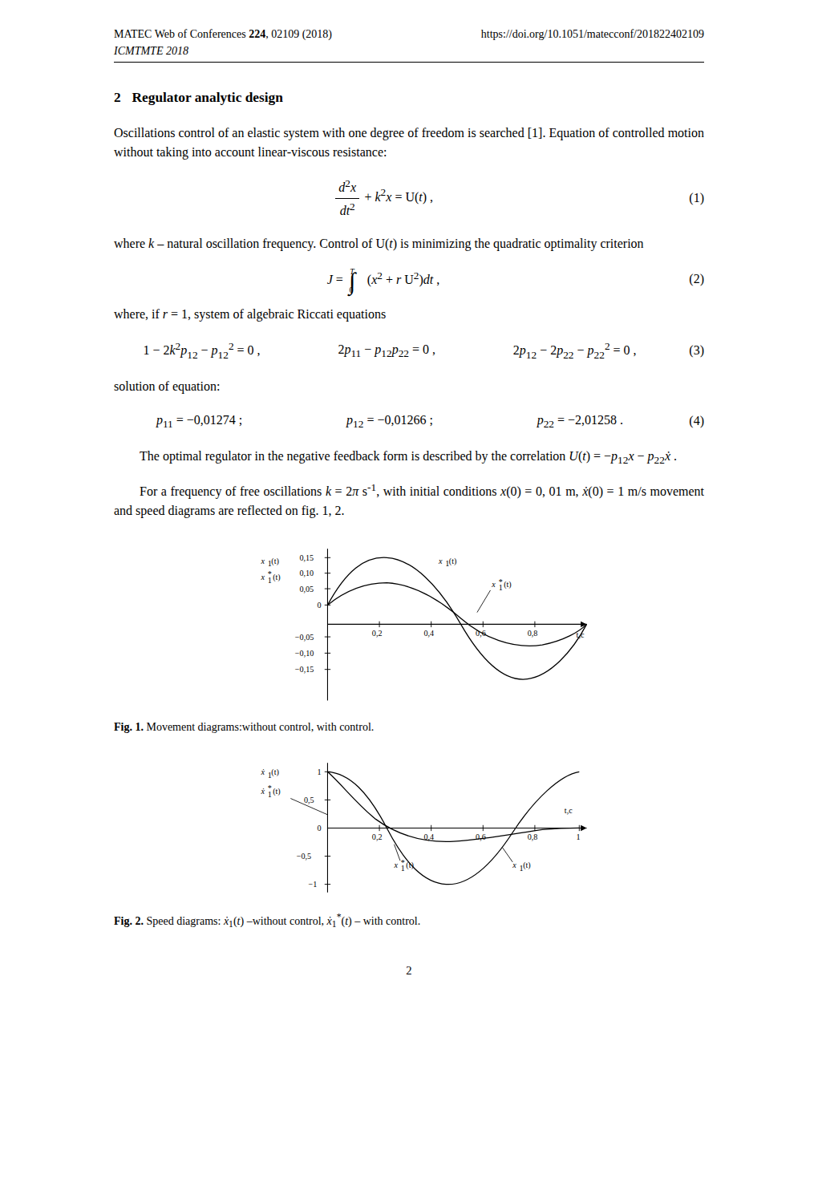MATEC Web of Conferences 224, 02109 (2018)
ICMTMTE 2018
https://doi.org/10.1051/matecconf/201822402109
2 Regulator analytic design
Oscillations control of an elastic system with one degree of freedom is searched [1]. Equation of controlled motion without taking into account linear-viscous resistance:
d2x dt2 + k2x = U(t) ,
(1)
where k – natural oscillation frequency. Control of U(t) is minimizing the quadratic optimality criterion
J = ∫T 0 (x2 + r U2)dt ,
(2)
where, if r = 1, system of algebraic Riccati equations
1 − 2k2p12 − p122 = 0 , 2p11 − p12p22 = 0 , 2p12 − 2p22 − p222 = 0 ,
(3)
solution of equation:
p11 = −0,01274 ; p12 = −0,01266 ; p22 = −2,01258 .
(4)
The optimal regulator in the negative feedback form is described by the correlation U(t) = −p12x − p22ẋ .
For a frequency of free oscillations k = 2π s-1, with initial conditions x(0) = 0, 01 m, ẋ(0) = 1 m/s movement and speed diagrams are reflected on fig. 1, 2.
0,15 0,10 0,05 0 −0,05 −0,10 −0,15 0,2 0,4 0,6 0,8 t,c x 1 (t) x * 1 (t) x 1 (t) x * 1 (t)
Fig. 1. Movement diagrams:without control, with control.
1 0,5 0 −0,5 −1 0,2 0,4 0,6 0,8 1 t,c x * 1 (t) x 1 (t) ẋ 1 (t) ẋ * 1 (t)
Fig. 2. Speed diagrams: ẋ1(t) –without control, ẋ1*(t) – with control.
2